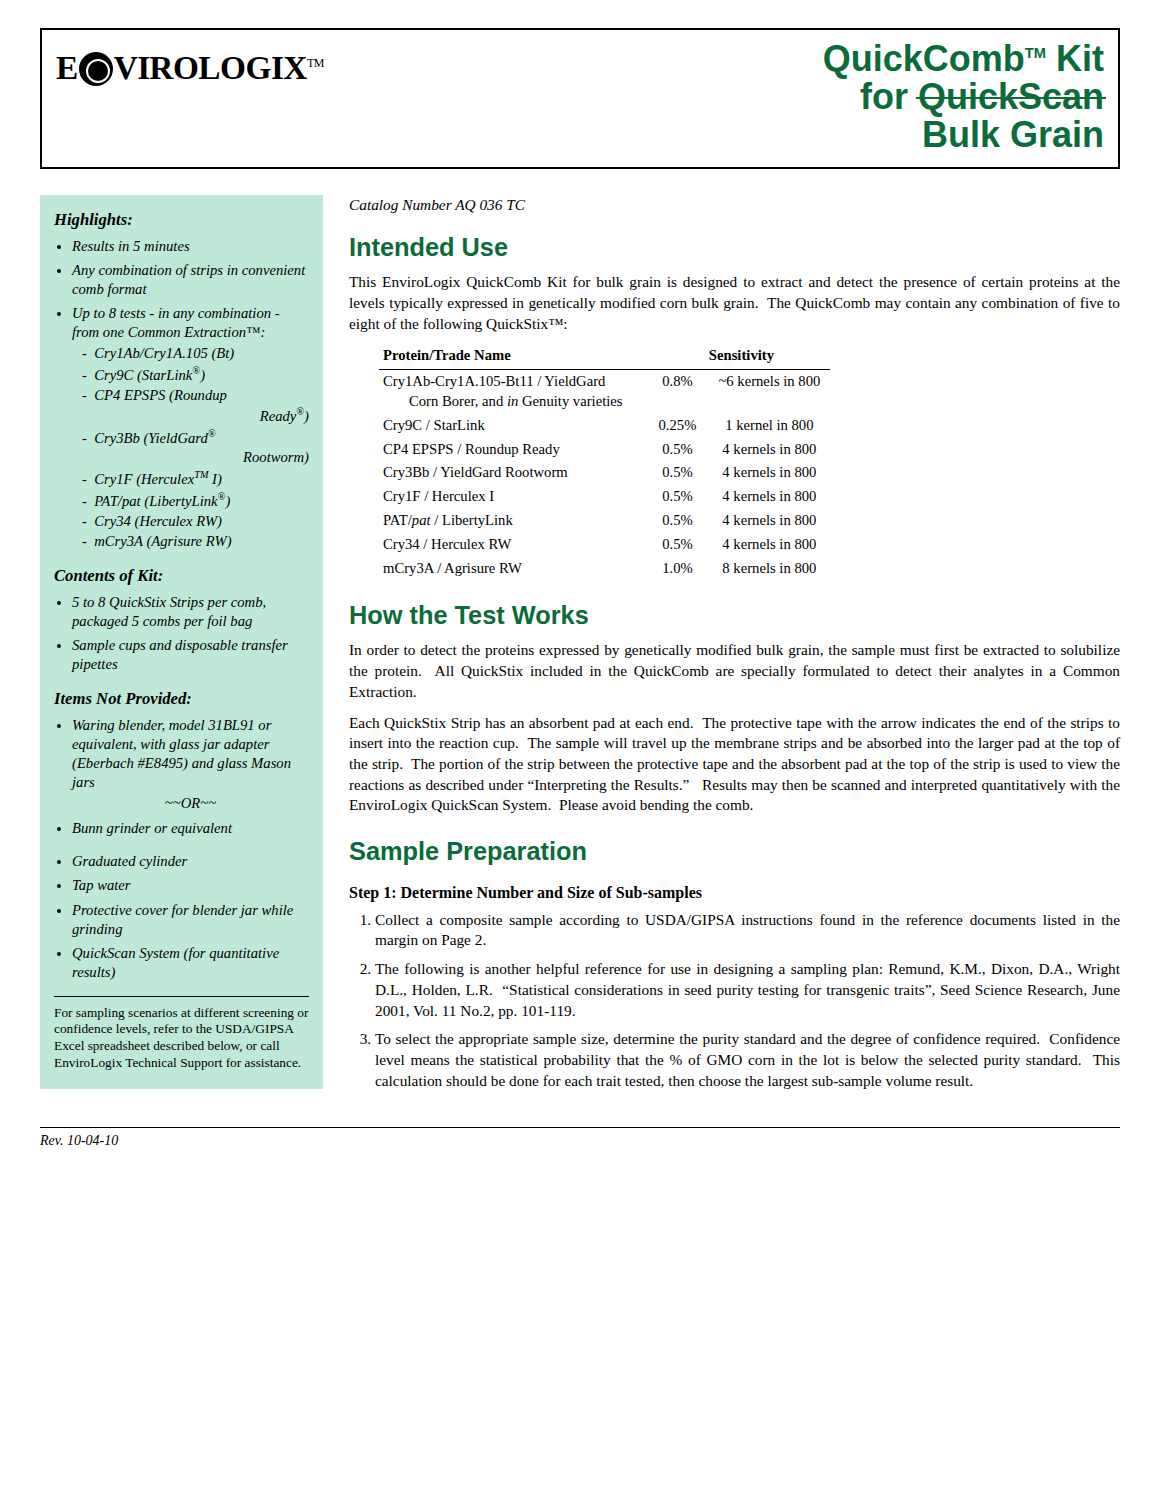E VIROLOGIX TM
QuickCombTM Kit
for QuickScan
Bulk Grain
Highlights:
Results in 5 minutes
Any combination of strips in convenient comb format
Up to 8 tests - in any combination - from one Common Extraction™:
- Cry1Ab/Cry1A.105 (Bt)
- Cry9C (StarLink®)
- CP4 EPSPS (Roundup
Ready®)
- Cry3Bb (YieldGard®
Rootworm)
- Cry1F (HerculexTM I)
- PAT/pat (LibertyLink®)
- Cry34 (Herculex RW)
- mCry3A (Agrisure RW)
Contents of Kit:
5 to 8 QuickStix Strips per comb, packaged 5 combs per foil bag
Sample cups and disposable transfer pipettes
Items Not Provided:
Waring blender, model 31BL91 or equivalent, with glass jar adapter (Eberbach #E8495) and glass Mason jars
~~OR~~
Bunn grinder or equivalent
Graduated cylinder
Tap water
Protective cover for blender jar while grinding
QuickScan System (for quantitative results)
For sampling scenarios at different screening or confidence levels, refer to the USDA/GIPSA Excel spreadsheet described below, or call EnviroLogix Technical Support for assistance.
Catalog Number AQ 036 TC
Intended Use
This EnviroLogix QuickComb Kit for bulk grain is designed to extract and detect the presence of certain proteins at the levels typically expressed in genetically modified corn bulk grain. The QuickComb may contain any combination of five to eight of the following QuickStix™:
| Protein/Trade Name | Sensitivity |
| --- | --- |
| Cry1Ab-Cry1A.105-Bt11 / YieldGard Corn Borer, and in Genuity varieties | 0.8% | ~6 kernels in 800 |
| Cry9C / StarLink | 0.25% | 1 kernel in 800 |
| CP4 EPSPS / Roundup Ready | 0.5% | 4 kernels in 800 |
| Cry3Bb / YieldGard Rootworm | 0.5% | 4 kernels in 800 |
| Cry1F / Herculex I | 0.5% | 4 kernels in 800 |
| PAT/ pat / LibertyLink | 0.5% | 4 kernels in 800 |
| Cry34 / Herculex RW | 0.5% | 4 kernels in 800 |
| mCry3A / Agrisure RW | 1.0% | 8 kernels in 800 |
How the Test Works
In order to detect the proteins expressed by genetically modified bulk grain, the sample must first be extracted to solubilize the protein. All QuickStix included in the QuickComb are specially formulated to detect their analytes in a Common Extraction.
Each QuickStix Strip has an absorbent pad at each end. The protective tape with the arrow indicates the end of the strips to insert into the reaction cup. The sample will travel up the membrane strips and be absorbed into the larger pad at the top of the strip. The portion of the strip between the protective tape and the absorbent pad at the top of the strip is used to view the reactions as described under “Interpreting the Results.” Results may then be scanned and interpreted quantitatively with the EnviroLogix QuickScan System. Please avoid bending the comb.
Sample Preparation
Step 1: Determine Number and Size of Sub-samples
Collect a composite sample according to USDA/GIPSA instructions found in the reference documents listed in the margin on Page 2.
The following is another helpful reference for use in designing a sampling plan: Remund, K.M., Dixon, D.A., Wright D.L., Holden, L.R. “Statistical considerations in seed purity testing for transgenic traits”, Seed Science Research, June 2001, Vol. 11 No.2, pp. 101-119.
To select the appropriate sample size, determine the purity standard and the degree of confidence required. Confidence level means the statistical probability that the % of GMO corn in the lot is below the selected purity standard. This calculation should be done for each trait tested, then choose the largest sub-sample volume result.
Rev. 10-04-10